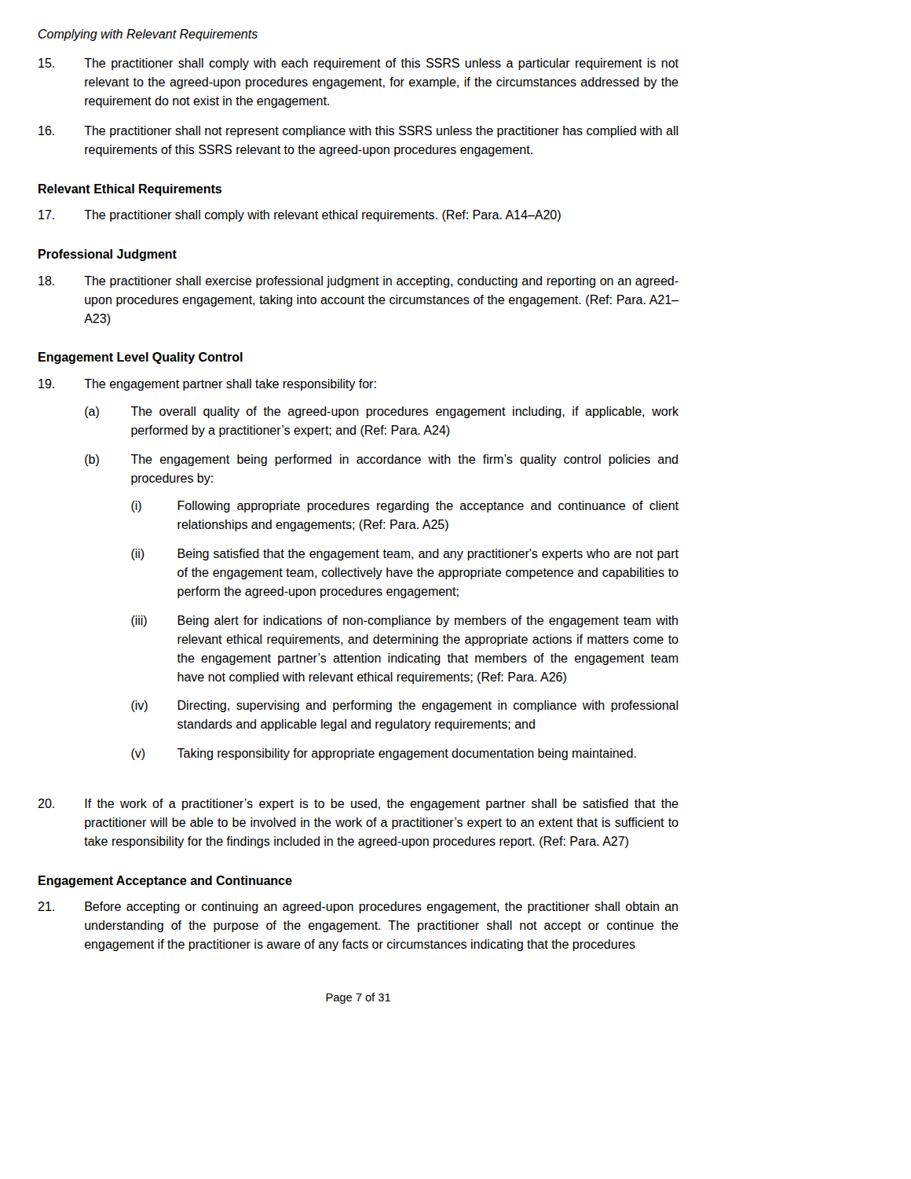Complying with Relevant Requirements
15. The practitioner shall comply with each requirement of this SSRS unless a particular requirement is not relevant to the agreed-upon procedures engagement, for example, if the circumstances addressed by the requirement do not exist in the engagement.
16. The practitioner shall not represent compliance with this SSRS unless the practitioner has complied with all requirements of this SSRS relevant to the agreed-upon procedures engagement.
Relevant Ethical Requirements
17. The practitioner shall comply with relevant ethical requirements. (Ref: Para. A14–A20)
Professional Judgment
18. The practitioner shall exercise professional judgment in accepting, conducting and reporting on an agreed-upon procedures engagement, taking into account the circumstances of the engagement. (Ref: Para. A21–A23)
Engagement Level Quality Control
19. The engagement partner shall take responsibility for:
(a) The overall quality of the agreed-upon procedures engagement including, if applicable, work performed by a practitioner’s expert; and (Ref: Para. A24)
(b) The engagement being performed in accordance with the firm’s quality control policies and procedures by:
(i) Following appropriate procedures regarding the acceptance and continuance of client relationships and engagements; (Ref: Para. A25)
(ii) Being satisfied that the engagement team, and any practitioner's experts who are not part of the engagement team, collectively have the appropriate competence and capabilities to perform the agreed-upon procedures engagement;
(iii) Being alert for indications of non-compliance by members of the engagement team with relevant ethical requirements, and determining the appropriate actions if matters come to the engagement partner’s attention indicating that members of the engagement team have not complied with relevant ethical requirements; (Ref: Para. A26)
(iv) Directing, supervising and performing the engagement in compliance with professional standards and applicable legal and regulatory requirements; and
(v) Taking responsibility for appropriate engagement documentation being maintained.
20. If the work of a practitioner’s expert is to be used, the engagement partner shall be satisfied that the practitioner will be able to be involved in the work of a practitioner’s expert to an extent that is sufficient to take responsibility for the findings included in the agreed-upon procedures report. (Ref: Para. A27)
Engagement Acceptance and Continuance
21. Before accepting or continuing an agreed-upon procedures engagement, the practitioner shall obtain an understanding of the purpose of the engagement. The practitioner shall not accept or continue the engagement if the practitioner is aware of any facts or circumstances indicating that the procedures
Page 7 of 31